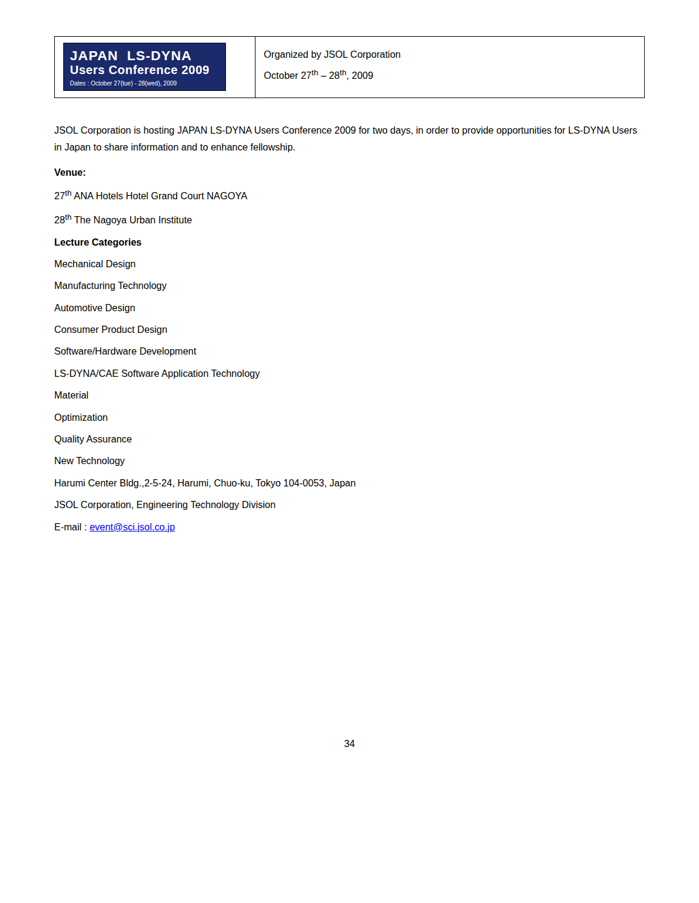| JAPAN LS-DYNA Users Conference 2009 Dates : October 27(tue) - 28(wed), 2009 | Organized by JSOL Corporation October 27 th – 28 th , 2009 |
JSOL Corporation is hosting JAPAN LS-DYNA Users Conference 2009 for two days, in order to provide opportunities for LS-DYNA Users in Japan to share information and to enhance fellowship.
Venue:
27th ANA Hotels Hotel Grand Court NAGOYA
28th The Nagoya Urban Institute
Lecture Categories
Mechanical Design
Manufacturing Technology
Automotive Design
Consumer Product Design
Software/Hardware Development
LS-DYNA/CAE Software Application Technology
Material
Optimization
Quality Assurance
New Technology
Harumi Center Bldg.,2-5-24, Harumi, Chuo-ku, Tokyo 104-0053, Japan
JSOL Corporation, Engineering Technology Division
E-mail : event@sci.jsol.co.jp
34